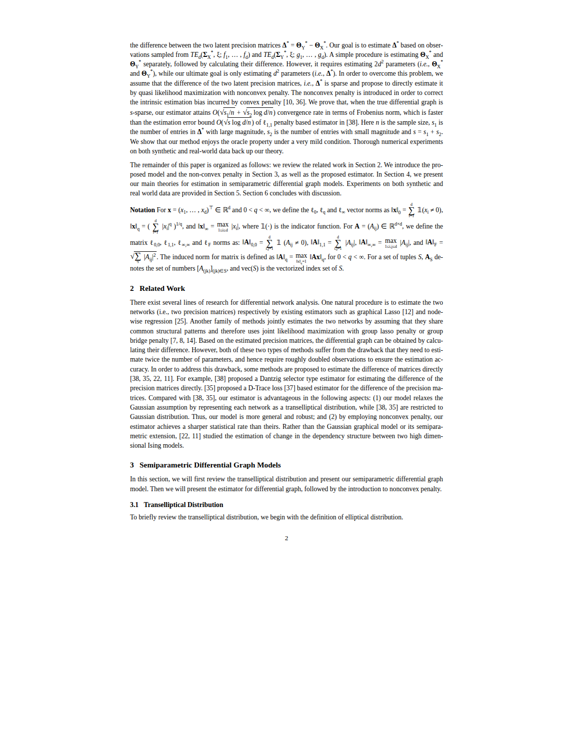the difference between the two latent precision matrices Δ* = ΘY* − ΘX*. Our goal is to estimate Δ* based on observations sampled from TEd(ΣX*, ξ; f1, … , fd) and TEd(ΣY*, ξ; g1, … , gd). A simple procedure is estimating ΘX* and ΘY* separately, followed by calculating their difference. However, it requires estimating 2d2 parameters (i.e., ΘX* and ΘY*), while our ultimate goal is only estimating d2 parameters (i.e., Δ*). In order to overcome this problem, we assume that the difference of the two latent precision matrices, i.e., Δ* is sparse and propose to directly estimate it by quasi likelihood maximization with nonconvex penalty. The nonconvex penalty is introduced in order to correct the intrinsic estimation bias incurred by convex penalty [10, 36]. We prove that, when the true differential graph is s-sparse, our estimator attains O(s1/n + s2 log d/n) convergence rate in terms of Frobenius norm, which is faster than the estimation error bound O(s log d/n) of ℓ1,1 penalty based estimator in [38]. Here n is the sample size, s1 is the number of entries in Δ* with large magnitude, s2 is the number of entries with small magnitude and s = s1 + s2. We show that our method enjoys the oracle property under a very mild condition. Thorough numerical experiments on both synthetic and real-world data back up our theory.
The remainder of this paper is organized as follows: we review the related work in Section 2. We introduce the proposed model and the non-convex penalty in Section 3, as well as the proposed estimator. In Section 4, we present our main theories for estimation in semiparametric differential graph models. Experiments on both synthetic and real world data are provided in Section 5. Section 6 concludes with discussion.
Notation For x = (x1, … , xd)⊤ ∈ ℝd and 0 < q < ∞, we define the ℓ0, ℓq and ℓ∞ vector norms as ‖x‖0 = d∑i=1 𝟙(xi ≠ 0), ‖x‖q = ( d∑i=1 |xi|q )1/q, and ‖x‖∞ = max 1≤i≤d |xi|, where 𝟙(·) is the indicator function. For A = (Aij) ∈ ℝd×d, we define the matrix ℓ0,0, ℓ1,1, ℓ∞,∞ and ℓF norms as: ‖A‖0,0 = d∑i,j=1 𝟙 (Aij ≠ 0), ‖A‖1,1 = d∑i,j=1 |Aij|, ‖A‖∞,∞ = max 1≤i,j≤d |Aij|, and ‖A‖F = ∑ij |Aij|2. The induced norm for matrix is defined as ‖A‖q = max‖x‖q=1 ‖Ax‖q, for 0 < q < ∞. For a set of tuples S, AS denotes the set of numbers [A(jk)](jk)∈S, and vec(S) is the vectorized index set of S.
2 Related Work
There exist several lines of research for differential network analysis. One natural procedure is to estimate the two networks (i.e., two precision matrices) respectively by existing estimators such as graphical Lasso [12] and node-wise regression [25]. Another family of methods jointly estimates the two networks by assuming that they share common structural patterns and therefore uses joint likelihood maximization with group lasso penalty or group bridge penalty [7, 8, 14]. Based on the estimated precision matrices, the differential graph can be obtained by calculating their difference. However, both of these two types of methods suffer from the drawback that they need to estimate twice the number of parameters, and hence require roughly doubled observations to ensure the estimation accuracy. In order to address this drawback, some methods are proposed to estimate the difference of matrices directly [38, 35, 22, 11]. For example, [38] proposed a Dantzig selector type estimator for estimating the difference of the precision matrices directly. [35] proposed a D-Trace loss [37] based estimator for the difference of the precision matrices. Compared with [38, 35], our estimator is advantageous in the following aspects: (1) our model relaxes the Gaussian assumption by representing each network as a transelliptical distribution, while [38, 35] are restricted to Gaussian distribution. Thus, our model is more general and robust; and (2) by employing nonconvex penalty, our estimator achieves a sharper statistical rate than theirs. Rather than the Gaussian graphical model or its semiparametric extension, [22, 11] studied the estimation of change in the dependency structure between two high dimensional Ising models.
3 Semiparametric Differential Graph Models
In this section, we will first review the transelliptical distribution and present our semiparametric differential graph model. Then we will present the estimator for differential graph, followed by the introduction to nonconvex penalty.
3.1 Transelliptical Distribution
To briefly review the transelliptical distribution, we begin with the definition of elliptical distribution.
2